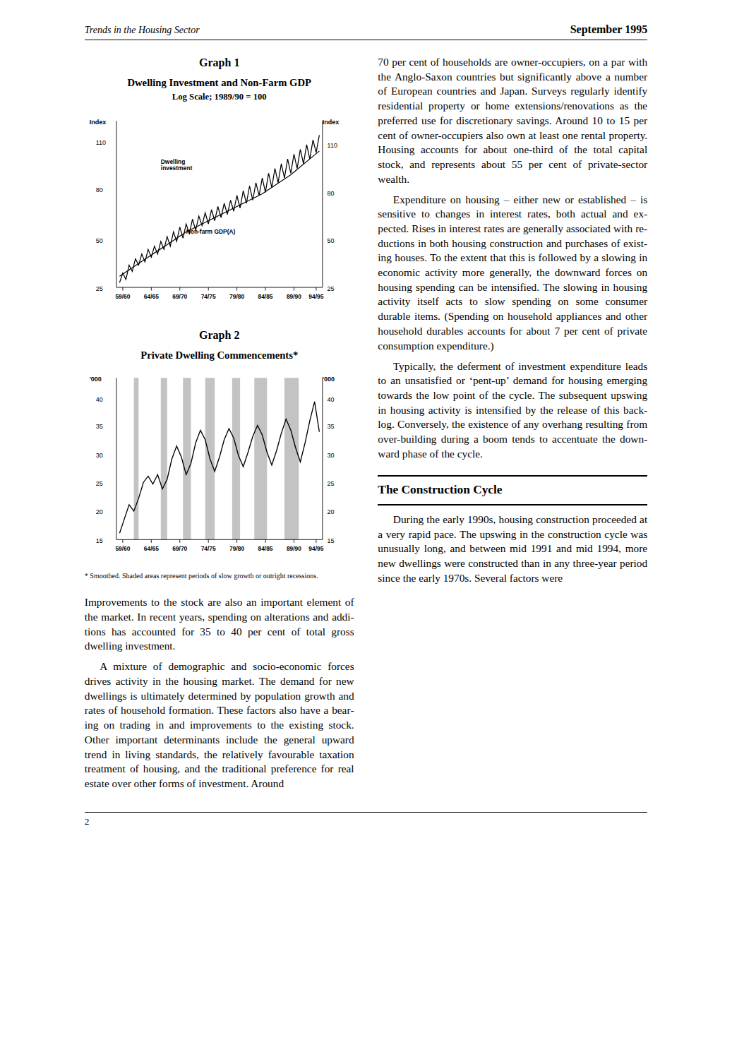Trends in the Housing Sector
September 1995
Graph 1
Dwelling Investment and Non-Farm GDP
Log Scale; 1989/90 = 100
Index Index 110 80 50 25 110 80 50 25 59/60 64/65 69/70 74/75 79/80 84/85 89/90 94/95 Dwelling investment Non-farm GDP(A)
Graph 2
Private Dwelling Commencements*
'000 '000 40 35 30 25 20 15 40 35 30 25 20 15 59/60 64/65 69/70 74/75 79/80 84/85 89/90 94/95
* Smoothed. Shaded areas represent periods of slow growth or outright recessions.
Improvements to the stock are also an important element of the market. In recent years, spending on alterations and additions has accounted for 35 to 40 per cent of total gross dwelling investment.
A mixture of demographic and socio-economic forces drives activity in the housing market. The demand for new dwellings is ultimately determined by population growth and rates of household formation. These factors also have a bearing on trading in and improvements to the existing stock. Other important determinants include the general upward trend in living standards, the relatively favourable taxation treatment of housing, and the traditional preference for real estate over other forms of investment. Around
70 per cent of households are owner-occupiers, on a par with the Anglo-Saxon countries but significantly above a number of European countries and Japan. Surveys regularly identify residential property or home extensions/renovations as the preferred use for discretionary savings. Around 10 to 15 per cent of owner-occupiers also own at least one rental property. Housing accounts for about one-third of the total capital stock, and represents about 55 per cent of private-sector wealth.
Expenditure on housing – either new or established – is sensitive to changes in interest rates, both actual and expected. Rises in interest rates are generally associated with reductions in both housing construction and purchases of existing houses. To the extent that this is followed by a slowing in economic activity more generally, the downward forces on housing spending can be intensified. The slowing in housing activity itself acts to slow spending on some consumer durable items. (Spending on household appliances and other household durables accounts for about 7 per cent of private consumption expenditure.)
Typically, the deferment of investment expenditure leads to an unsatisfied or ‘pent-up’ demand for housing emerging towards the low point of the cycle. The subsequent upswing in housing activity is intensified by the release of this backlog. Conversely, the existence of any overhang resulting from over-building during a boom tends to accentuate the downward phase of the cycle.
The Construction Cycle
During the early 1990s, housing construction proceeded at a very rapid pace. The upswing in the construction cycle was unusually long, and between mid 1991 and mid 1994, more new dwellings were constructed than in any three-year period since the early 1970s. Several factors were
2